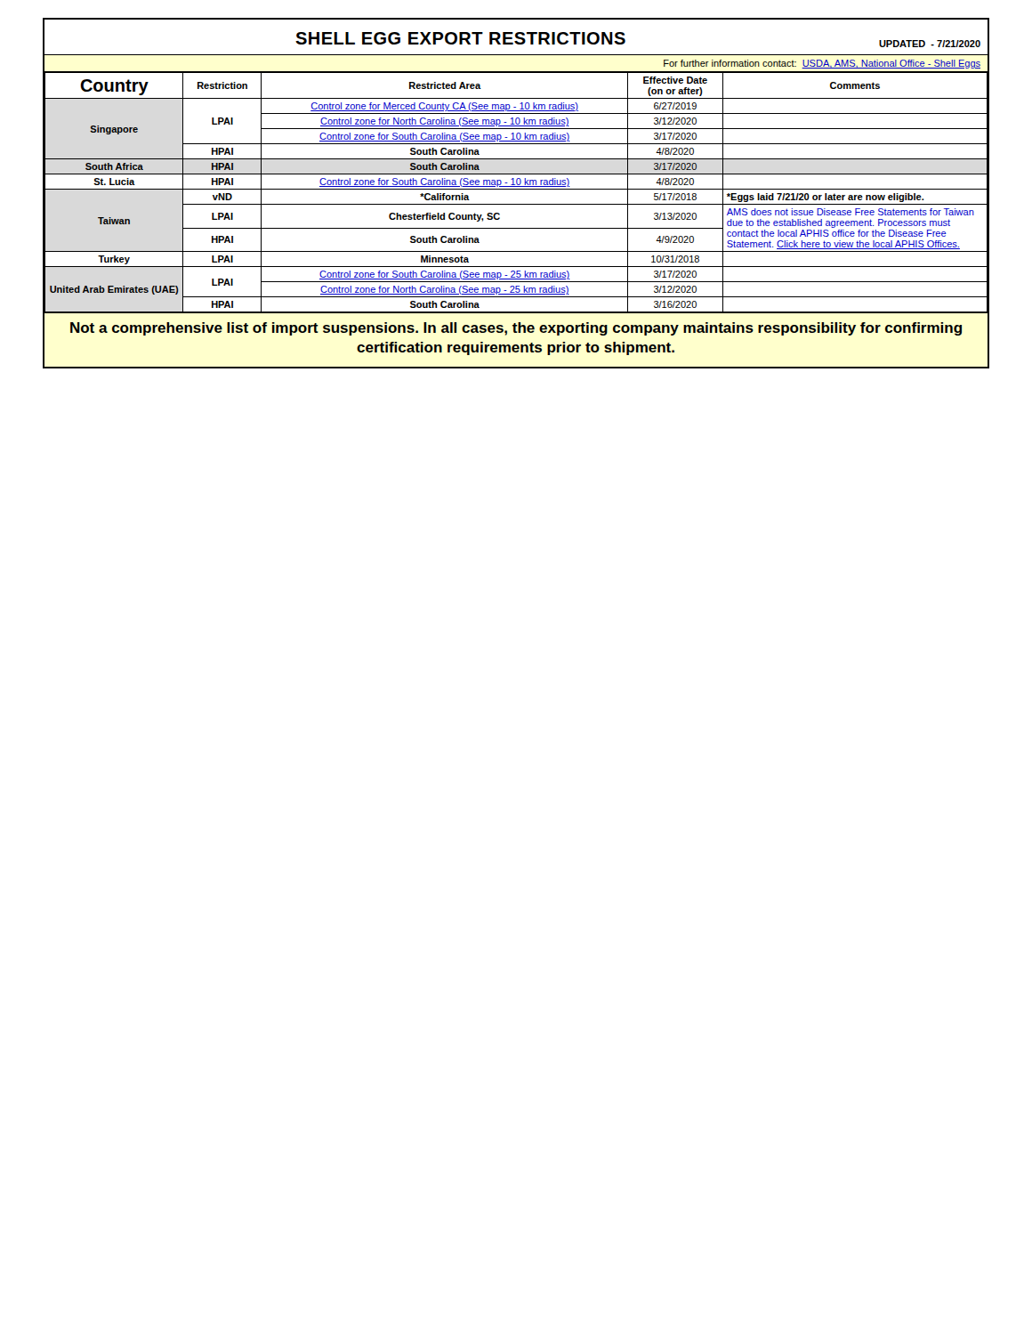SHELL EGG EXPORT RESTRICTIONS
UPDATED - 7/21/2020
For further information contact: USDA, AMS, National Office - Shell Eggs
| Country | Restriction | Restricted Area | Effective Date (on or after) | Comments |
| --- | --- | --- | --- | --- |
| Singapore | LPAI | Control zone for Merced County CA (See map - 10 km radius) | 6/27/2019 | |
| Control zone for North Carolina (See map - 10 km radius) | 3/12/2020 | |
| Control zone for South Carolina (See map - 10 km radius) | 3/17/2020 | |
| HPAI | South Carolina | 4/8/2020 | |
| South Africa | HPAI | South Carolina | 3/17/2020 | |
| St. Lucia | HPAI | Control zone for South Carolina (See map - 10 km radius) | 4/8/2020 | |
| Taiwan | vND | *California | 5/17/2018 | *Eggs laid 7/21/20 or later are now eligible. |
| LPAI | Chesterfield County, SC | 3/13/2020 | AMS does not issue Disease Free Statements for Taiwan due to the established agreement. Processors must contact the local APHIS office for the Disease Free Statement. Click here to view the local APHIS Offices. |
| HPAI | South Carolina | 4/9/2020 |
| Turkey | LPAI | Minnesota | 10/31/2018 | |
| United Arab Emirates (UAE) | LPAI | Control zone for South Carolina (See map - 25 km radius) | 3/17/2020 | |
| Control zone for North Carolina (See map - 25 km radius) | 3/12/2020 | |
| HPAI | South Carolina | 3/16/2020 | |
Not a comprehensive list of import suspensions. In all cases, the exporting company maintains responsibility for confirming certification requirements prior to shipment.